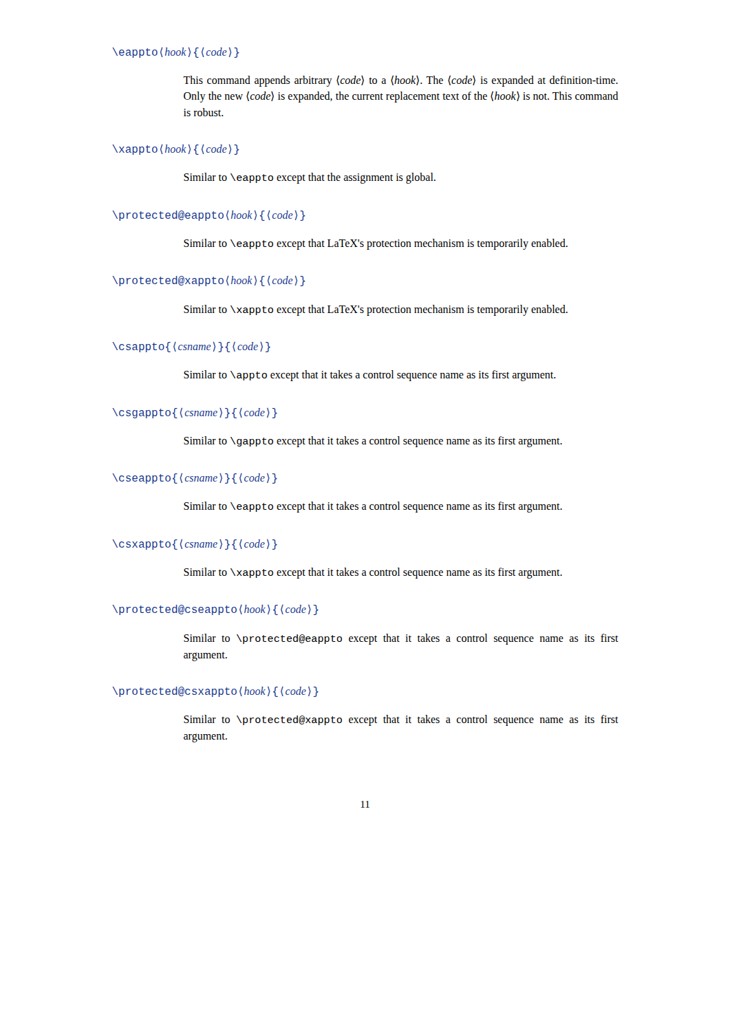\eappto⟨hook⟩{⟨code⟩}
This command appends arbitrary ⟨code⟩ to a ⟨hook⟩. The ⟨code⟩ is expanded at definition-time. Only the new ⟨code⟩ is expanded, the current replacement text of the ⟨hook⟩ is not. This command is robust.
\xappto⟨hook⟩{⟨code⟩}
Similar to \eappto except that the assignment is global.
\protected@eappto⟨hook⟩{⟨code⟩}
Similar to \eappto except that LaTeX's protection mechanism is temporarily enabled.
\protected@xappto⟨hook⟩{⟨code⟩}
Similar to \xappto except that LaTeX's protection mechanism is temporarily enabled.
\csappto{⟨csname⟩}{⟨code⟩}
Similar to \appto except that it takes a control sequence name as its first argument.
\csgappto{⟨csname⟩}{⟨code⟩}
Similar to \gappto except that it takes a control sequence name as its first argument.
\cseappto{⟨csname⟩}{⟨code⟩}
Similar to \eappto except that it takes a control sequence name as its first argument.
\csxappto{⟨csname⟩}{⟨code⟩}
Similar to \xappto except that it takes a control sequence name as its first argument.
\protected@cseappto⟨hook⟩{⟨code⟩}
Similar to \protected@eappto except that it takes a control sequence name as its first argument.
\protected@csxappto⟨hook⟩{⟨code⟩}
Similar to \protected@xappto except that it takes a control sequence name as its first argument.
11